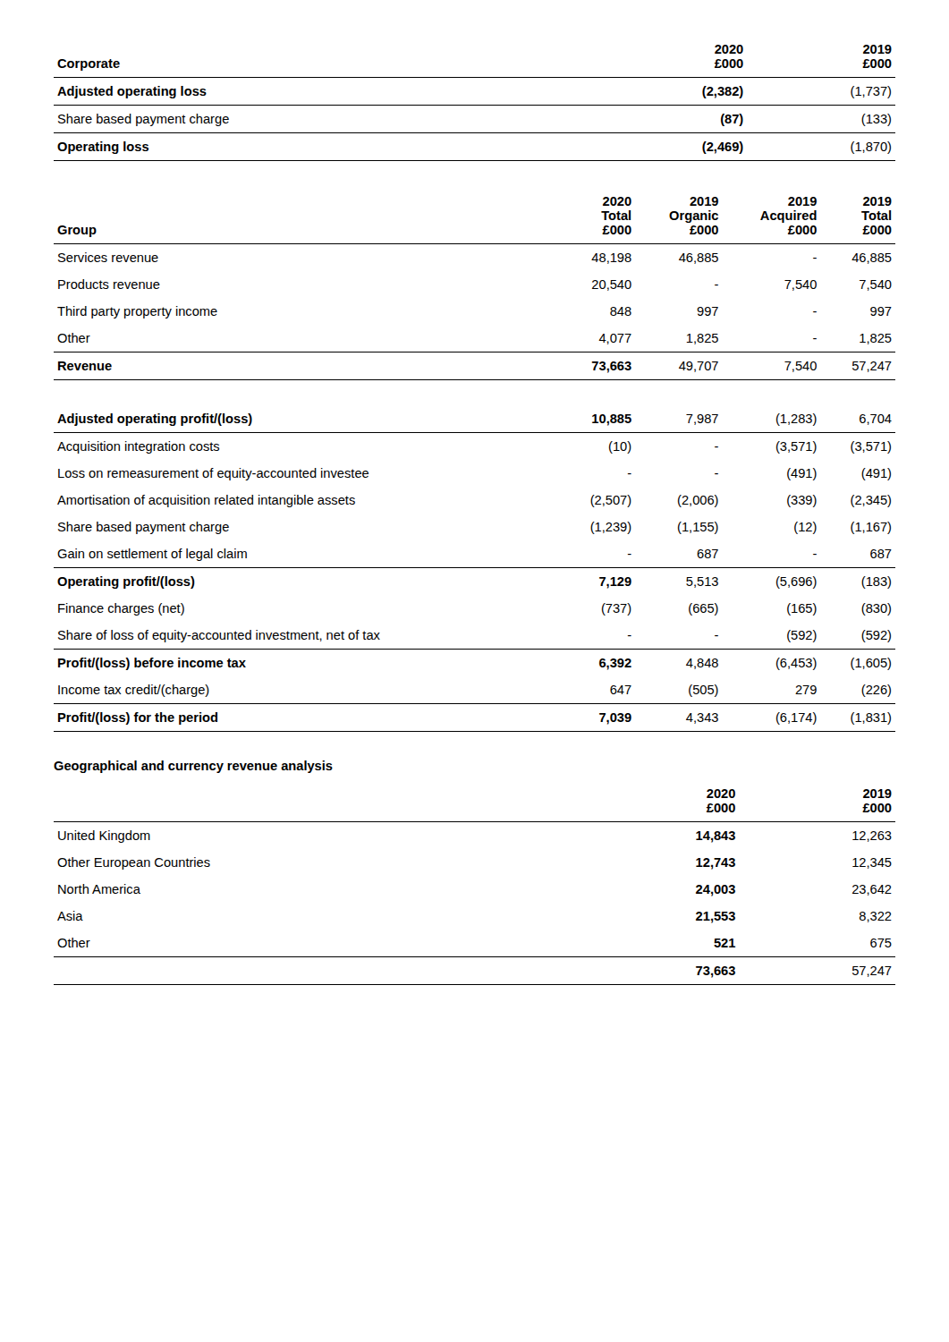| Corporate | 2020 £000 | 2019 £000 |
| --- | --- | --- |
| Adjusted operating loss | (2,382) | (1,737) |
| Share based payment charge | (87) | (133) |
| Operating loss | (2,469) | (1,870) |
| Group | 2020 Total £000 | 2019 Organic £000 | 2019 Acquired £000 | 2019 Total £000 |
| --- | --- | --- | --- | --- |
| Services revenue | 48,198 | 46,885 | - | 46,885 |
| Products revenue | 20,540 | - | 7,540 | 7,540 |
| Third party property income | 848 | 997 | - | 997 |
| Other | 4,077 | 1,825 | - | 1,825 |
| Revenue | 73,663 | 49,707 | 7,540 | 57,247 |
| Adjusted operating profit/(loss) | 10,885 | 7,987 | (1,283) | 6,704 |
| Acquisition integration costs | (10) | - | (3,571) | (3,571) |
| Loss on remeasurement of equity-accounted investee | - | - | (491) | (491) |
| Amortisation of acquisition related intangible assets | (2,507) | (2,006) | (339) | (2,345) |
| Share based payment charge | (1,239) | (1,155) | (12) | (1,167) |
| Gain on settlement of legal claim | - | 687 | - | 687 |
| Operating profit/(loss) | 7,129 | 5,513 | (5,696) | (183) |
| Finance charges (net) | (737) | (665) | (165) | (830) |
| Share of loss of equity-accounted investment, net of tax | - | - | (592) | (592) |
| Profit/(loss) before income tax | 6,392 | 4,848 | (6,453) | (1,605) |
| Income tax credit/(charge) | 647 | (505) | 279 | (226) |
| Profit/(loss) for the period | 7,039 | 4,343 | (6,174) | (1,831) |
Geographical and currency revenue analysis
| | 2020 £000 | 2019 £000 |
| --- | --- | --- |
| United Kingdom | 14,843 | 12,263 |
| Other European Countries | 12,743 | 12,345 |
| North America | 24,003 | 23,642 |
| Asia | 21,553 | 8,322 |
| Other | 521 | 675 |
| | 73,663 | 57,247 |